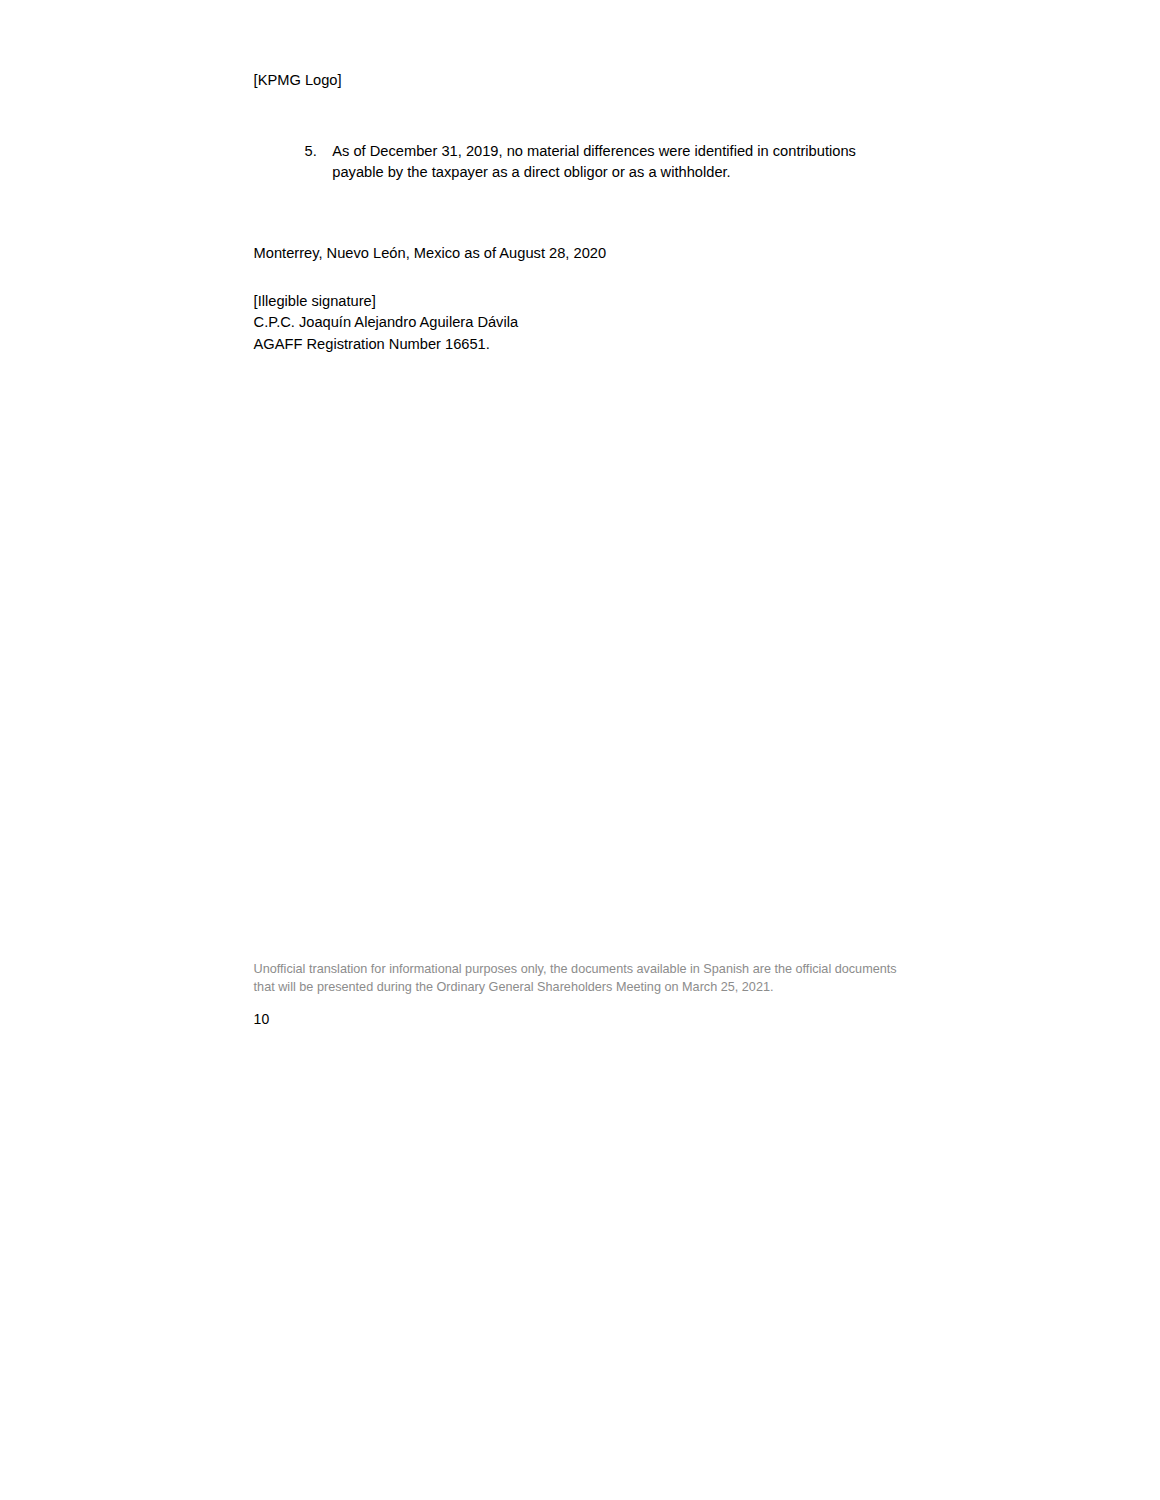[KPMG Logo]
As of December 31, 2019, no material differences were identified in contributions payable by the taxpayer as a direct obligor or as a withholder.
Monterrey, Nuevo León, Mexico as of August 28, 2020
[Illegible signature]
C.P.C. Joaquín Alejandro Aguilera Dávila
AGAFF Registration Number 16651.
Unofficial translation for informational purposes only, the documents available in Spanish are the official documents that will be presented during the Ordinary General Shareholders Meeting on March 25, 2021.
10